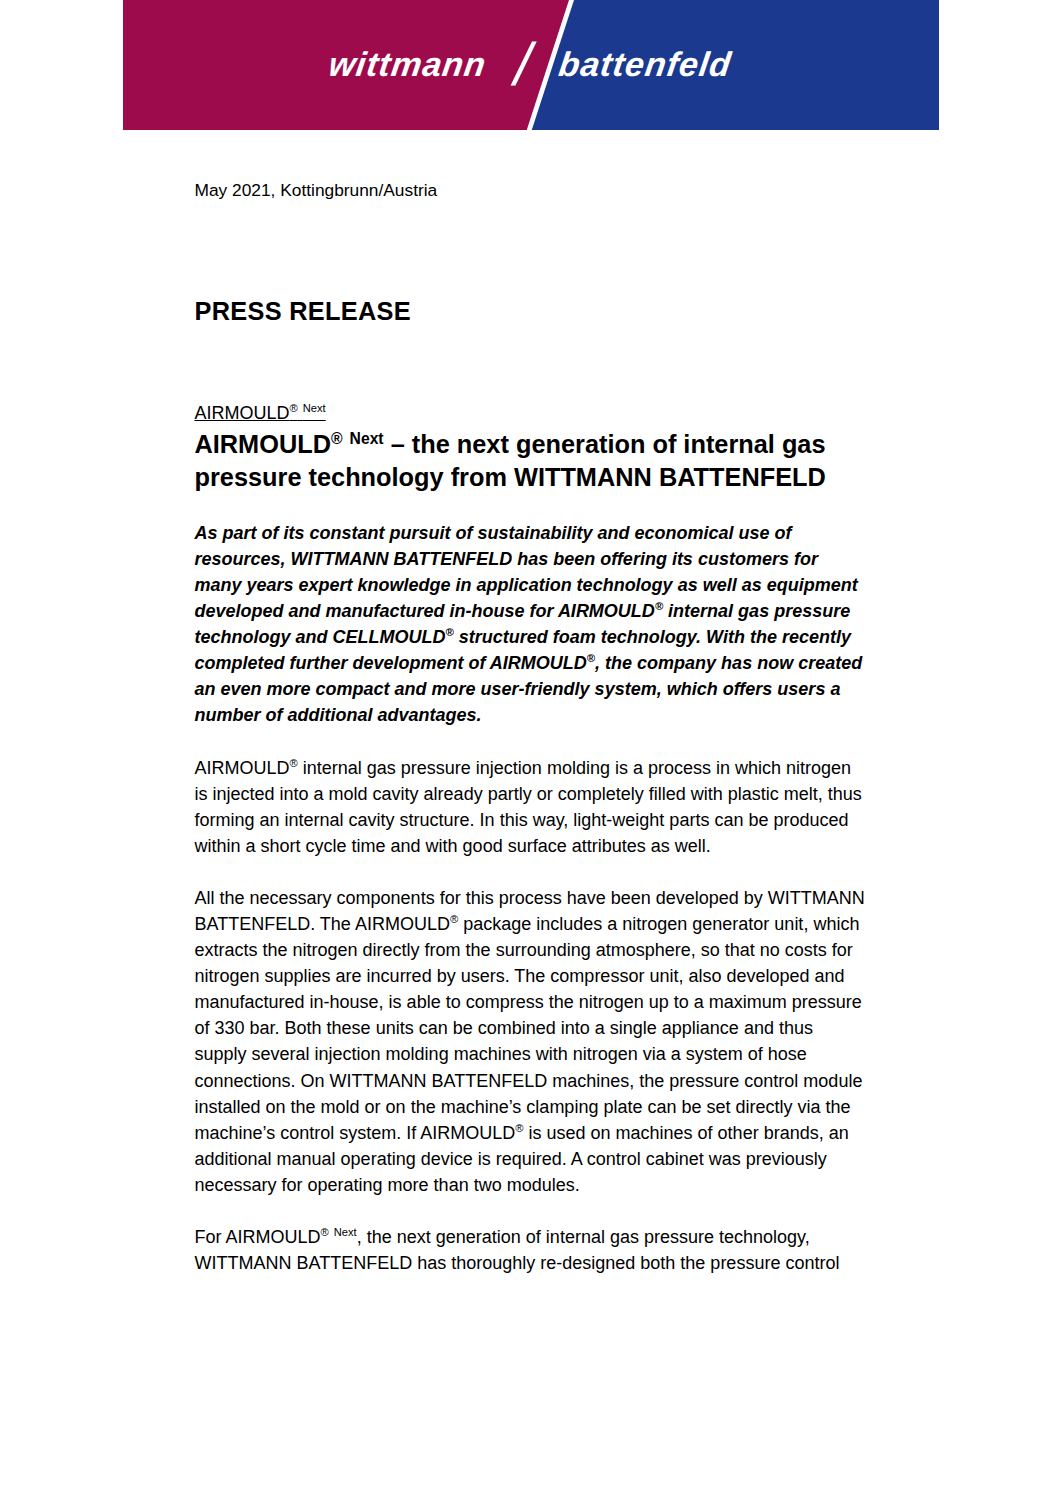Wittmann / Battenfeld
May 2021, Kottingbrunn/Austria
PRESS RELEASE
AIRMOULD® Next
AIRMOULD® Next – the next generation of internal gas pressure technology from WITTMANN BATTENFELD
As part of its constant pursuit of sustainability and economical use of resources, WITTMANN BATTENFELD has been offering its customers for many years expert knowledge in application technology as well as equipment developed and manufactured in-house for AIRMOULD® internal gas pressure technology and CELLMOULD® structured foam technology. With the recently completed further development of AIRMOULD®, the company has now created an even more compact and more user-friendly system, which offers users a number of additional advantages.
AIRMOULD® internal gas pressure injection molding is a process in which nitrogen is injected into a mold cavity already partly or completely filled with plastic melt, thus forming an internal cavity structure. In this way, light-weight parts can be produced within a short cycle time and with good surface attributes as well.
All the necessary components for this process have been developed by WITTMANN BATTENFELD. The AIRMOULD® package includes a nitrogen generator unit, which extracts the nitrogen directly from the surrounding atmosphere, so that no costs for nitrogen supplies are incurred by users. The compressor unit, also developed and manufactured in-house, is able to compress the nitrogen up to a maximum pressure of 330 bar. Both these units can be combined into a single appliance and thus supply several injection molding machines with nitrogen via a system of hose connections. On WITTMANN BATTENFELD machines, the pressure control module installed on the mold or on the machine’s clamping plate can be set directly via the machine’s control system. If AIRMOULD® is used on machines of other brands, an additional manual operating device is required. A control cabinet was previously necessary for operating more than two modules.
For AIRMOULD® Next, the next generation of internal gas pressure technology, WITTMANN BATTENFELD has thoroughly re-designed both the pressure control